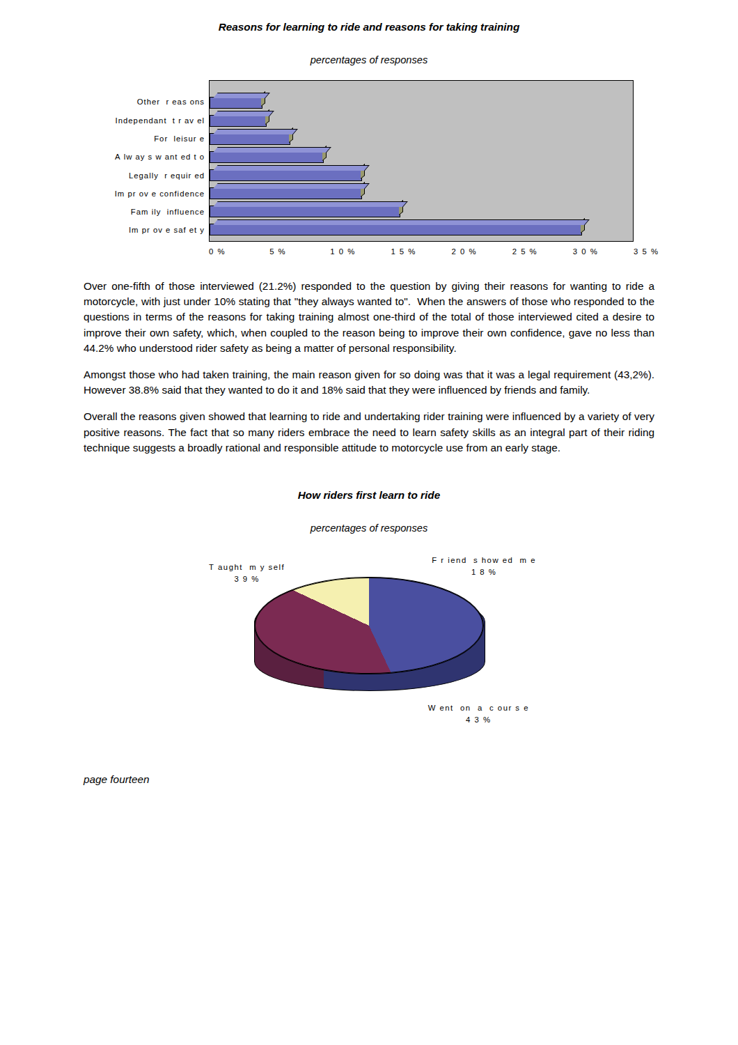Reasons for learning to ride and reasons for taking training
percentages of responses
Other r eas ons
Independant t r av el
For leisur e
A lw ay s w ant ed t o
Legally r equir ed
Im pr ov e confidence
Fam ily influence
Im pr ov e saf et y
0 % 5 % 1 0 % 1 5 % 2 0 % 2 5 % 3 0 % 3 5 %
Over one-fifth of those interviewed (21.2%) responded to the question by giving their reasons for wanting to ride a motorcycle, with just under 10% stating that "they always wanted to". When the answers of those who responded to the questions in terms of the reasons for taking training almost one-third of the total of those interviewed cited a desire to improve their own safety, which, when coupled to the reason being to improve their own confidence, gave no less than 44.2% who understood rider safety as being a matter of personal responsibility.
Amongst those who had taken training, the main reason given for so doing was that it was a legal requirement (43,2%). However 38.8% said that they wanted to do it and 18% said that they were influenced by friends and family.
Overall the reasons given showed that learning to ride and undertaking rider training were influenced by a variety of very positive reasons. The fact that so many riders embrace the need to learn safety skills as an integral part of their riding technique suggests a broadly rational and responsible attitude to motorcycle use from an early stage.
How riders first learn to ride
percentages of responses
T aught m y self
3 9 %
F r iend s how ed m e
1 8 %
W ent on a c our s e
4 3 %
page fourteen